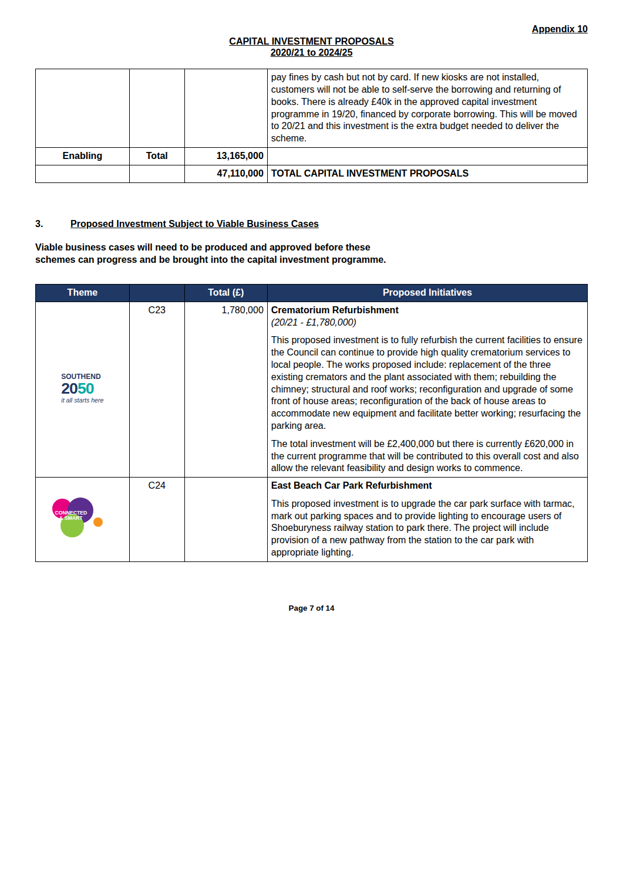Appendix 10
CAPITAL INVESTMENT PROPOSALS
2020/21 to 2024/25
| | | | pay fines by cash but not by card. If new kiosks are not installed, customers will not be able to self-serve the borrowing and returning of books. There is already £40k in the approved capital investment programme in 19/20, financed by corporate borrowing. This will be moved to 20/21 and this investment is the extra budget needed to deliver the scheme. |
| Enabling | Total | 13,165,000 | |
| | | 47,110,000 | TOTAL CAPITAL INVESTMENT PROPOSALS |
3. Proposed Investment Subject to Viable Business Cases
Viable business cases will need to be produced and approved before these
schemes can progress and be brought into the capital investment programme.
| Theme | | Total (£) | Proposed Initiatives |
| --- | --- | --- | --- |
| SOUTHEND 20 50 it all starts here | C23 | 1,780,000 | Crematorium Refurbishment (20/21 - £1,780,000) This proposed investment is to fully refurbish the current facilities to ensure the Council can continue to provide high quality crematorium services to local people. The works proposed include: replacement of the three existing cremators and the plant associated with them; rebuilding the chimney; structural and roof works; reconfiguration and upgrade of some front of house areas; reconfiguration of the back of house areas to accommodate new equipment and facilitate better working; resurfacing the parking area. The total investment will be £2,400,000 but there is currently £620,000 in the current programme that will be contributed to this overall cost and also allow the relevant feasibility and design works to commence. |
| CONNECTED & SMART | C24 | | East Beach Car Park Refurbishment This proposed investment is to upgrade the car park surface with tarmac, mark out parking spaces and to provide lighting to encourage users of Shoeburyness railway station to park there. The project will include provision of a new pathway from the station to the car park with appropriate lighting. |
Page 7 of 14